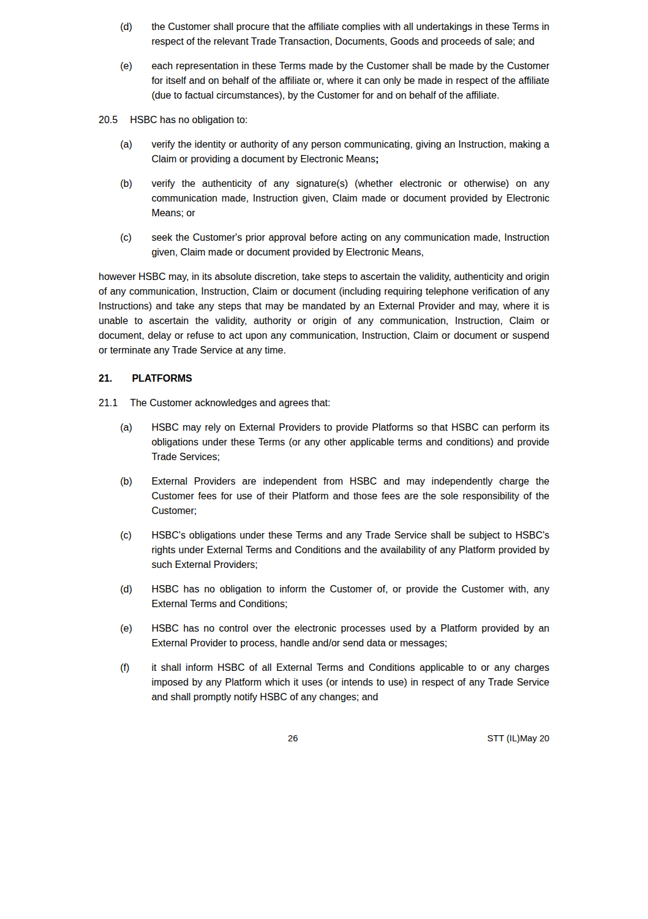(d) the Customer shall procure that the affiliate complies with all undertakings in these Terms in respect of the relevant Trade Transaction, Documents, Goods and proceeds of sale; and
(e) each representation in these Terms made by the Customer shall be made by the Customer for itself and on behalf of the affiliate or, where it can only be made in respect of the affiliate (due to factual circumstances), by the Customer for and on behalf of the affiliate.
20.5 HSBC has no obligation to:
(a) verify the identity or authority of any person communicating, giving an Instruction, making a Claim or providing a document by Electronic Means;
(b) verify the authenticity of any signature(s) (whether electronic or otherwise) on any communication made, Instruction given, Claim made or document provided by Electronic Means; or
(c) seek the Customer's prior approval before acting on any communication made, Instruction given, Claim made or document provided by Electronic Means,
however HSBC may, in its absolute discretion, take steps to ascertain the validity, authenticity and origin of any communication, Instruction, Claim or document (including requiring telephone verification of any Instructions) and take any steps that may be mandated by an External Provider and may, where it is unable to ascertain the validity, authority or origin of any communication, Instruction, Claim or document, delay or refuse to act upon any communication, Instruction, Claim or document or suspend or terminate any Trade Service at any time.
21. PLATFORMS
21.1 The Customer acknowledges and agrees that:
(a) HSBC may rely on External Providers to provide Platforms so that HSBC can perform its obligations under these Terms (or any other applicable terms and conditions) and provide Trade Services;
(b) External Providers are independent from HSBC and may independently charge the Customer fees for use of their Platform and those fees are the sole responsibility of the Customer;
(c) HSBC's obligations under these Terms and any Trade Service shall be subject to HSBC's rights under External Terms and Conditions and the availability of any Platform provided by such External Providers;
(d) HSBC has no obligation to inform the Customer of, or provide the Customer with, any External Terms and Conditions;
(e) HSBC has no control over the electronic processes used by a Platform provided by an External Provider to process, handle and/or send data or messages;
(f) it shall inform HSBC of all External Terms and Conditions applicable to or any charges imposed by any Platform which it uses (or intends to use) in respect of any Trade Service and shall promptly notify HSBC of any changes; and
26 STT (IL)May 20